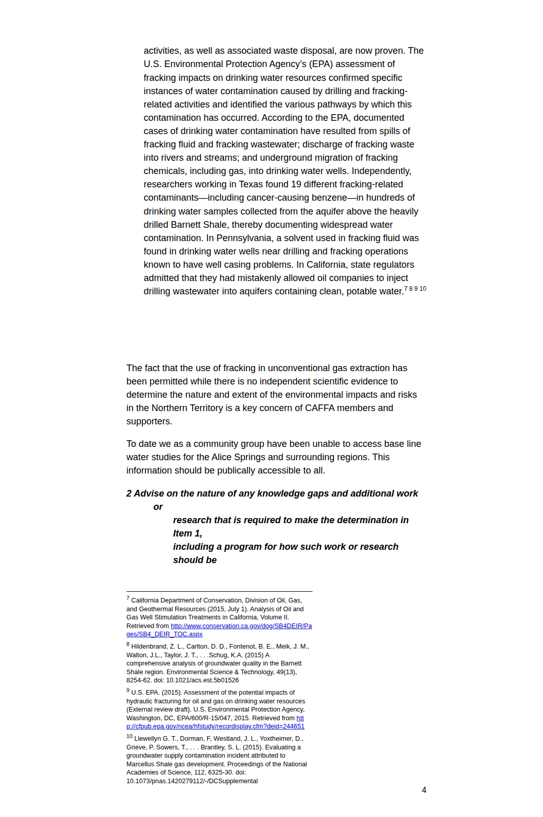activities, as well as associated waste disposal, are now proven. The U.S. Environmental Protection Agency’s (EPA) assessment of fracking impacts on drinking water resources confirmed specific instances of water contamination caused by drilling and fracking- related activities and identified the various pathways by which this contamination has occurred. According to the EPA, documented cases of drinking water contamination have resulted from spills of fracking fluid and fracking wastewater; discharge of fracking waste into rivers and streams; and underground migration of fracking chemicals, including gas, into drinking water wells. Independently, researchers working in Texas found 19 different fracking-related contaminants—including cancer-causing benzene—in hundreds of drinking water samples collected from the aquifer above the heavily drilled Barnett Shale, thereby documenting widespread water contamination. In Pennsylvania, a solvent used in fracking fluid was found in drinking water wells near drilling and fracking operations known to have well casing problems. In California, state regulators admitted that they had mistakenly allowed oil companies to inject drilling wastewater into aquifers containing clean, potable water.7 8 9 10
The fact that the use of fracking in unconventional gas extraction has been permitted while there is no independent scientific evidence to determine the nature and extent of the environmental impacts and risks in the Northern Territory is a key concern of CAFFA members and supporters.
To date we as a community group have been unable to access base line water studies for the Alice Springs and surrounding regions. This information should be publically accessible to all.
2 Advise on the nature of any knowledge gaps and additional work or research that is required to make the determination in Item 1, including a program for how such work or research should be
7 California Department of Conservation, Division of Oil, Gas, and Geothermal Resources (2015, July 1). Analysis of Oil and Gas Well Stimulation Treatments in California, Volume II. Retrieved from http://www.conservation.ca.gov/dog/SB4DEIR/Pages/SB4_DEIR_TOC.aspx
8 Hildenbrand, Z. L., Carlton, D. D., Fontenot, B. E., Meik, J. M., Walton, J.L., Taylor, J. T., . . .Schug, K.A. (2015) A comprehensive analysis of groundwater quality in the Barnett Shale region. Environmental Science & Technology, 49(13), 8254-62. doi: 10.1021/acs.est.5b01526
9 U.S. EPA. (2015). Assessment of the potential impacts of hydraulic fracturing for oil and gas on drinking water resources (External review draft). U.S. Environmental Protection Agency, Washington, DC, EPA/600/R-15/047, 2015. Retrieved from http://cfpub.epa.gov/ncea/hfstudy/recordisplay.cfm?deid=244651
10 Llewellyn G. T., Dorman, F, Westland, J. L., Yoxtheimer, D., Grieve, P. Sowers, T., . . . Brantley, S. L. (2015). Evaluating a groundwater supply contamination incident attributed to Marcellus Shale gas development. Proceedings of the National Academies of Science, 112, 6325-30. doi: 10.1073/pnas.1420279112/-/DCSupplemental
4